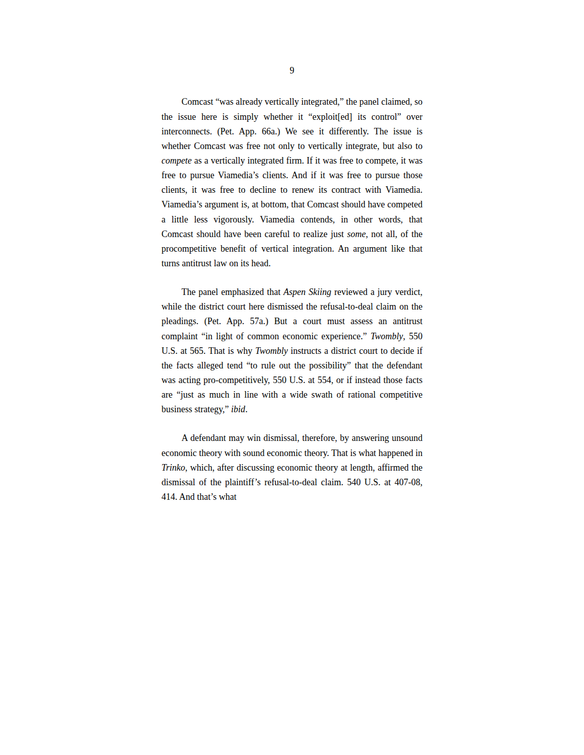9
Comcast “was already vertically integrated,” the panel claimed, so the issue here is simply whether it “exploit[ed] its control” over interconnects. (Pet. App. 66a.) We see it differently. The issue is whether Comcast was free not only to vertically integrate, but also to compete as a vertically integrated firm. If it was free to compete, it was free to pursue Viamedia’s clients. And if it was free to pursue those clients, it was free to decline to renew its contract with Viamedia. Viamedia’s argument is, at bottom, that Comcast should have competed a little less vigorously. Viamedia contends, in other words, that Comcast should have been careful to realize just some, not all, of the procompetitive benefit of vertical integration. An argument like that turns antitrust law on its head.
The panel emphasized that Aspen Skiing reviewed a jury verdict, while the district court here dismissed the refusal-to-deal claim on the pleadings. (Pet. App. 57a.) But a court must assess an antitrust complaint “in light of common economic experience.” Twombly, 550 U.S. at 565. That is why Twombly instructs a district court to decide if the facts alleged tend “to rule out the possibility” that the defendant was acting pro-competitively, 550 U.S. at 554, or if instead those facts are “just as much in line with a wide swath of rational competitive business strategy,” ibid.
A defendant may win dismissal, therefore, by answering unsound economic theory with sound economic theory. That is what happened in Trinko, which, after discussing economic theory at length, affirmed the dismissal of the plaintiff’s refusal-to-deal claim. 540 U.S. at 407-08, 414. And that’s what